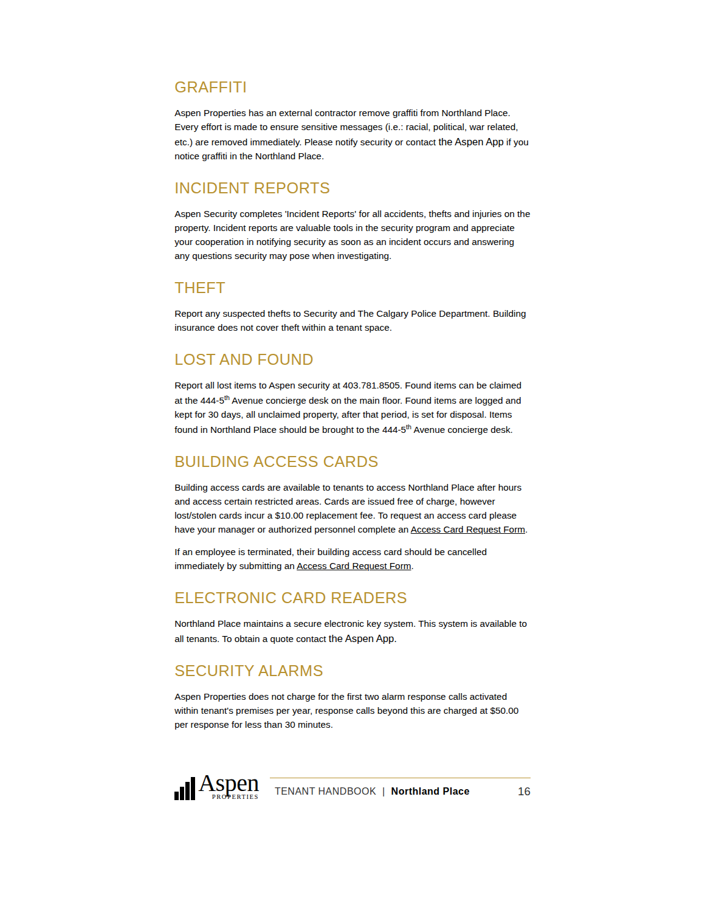GRAFFITI
Aspen Properties has an external contractor remove graffiti from Northland Place. Every effort is made to ensure sensitive messages (i.e.: racial, political, war related, etc.) are removed immediately. Please notify security or contact the Aspen App if you notice graffiti in the Northland Place.
INCIDENT REPORTS
Aspen Security completes 'Incident Reports' for all accidents, thefts and injuries on the property. Incident reports are valuable tools in the security program and appreciate your cooperation in notifying security as soon as an incident occurs and answering any questions security may pose when investigating.
THEFT
Report any suspected thefts to Security and The Calgary Police Department. Building insurance does not cover theft within a tenant space.
LOST AND FOUND
Report all lost items to Aspen security at 403.781.8505. Found items can be claimed at the 444-5th Avenue concierge desk on the main floor. Found items are logged and kept for 30 days, all unclaimed property, after that period, is set for disposal. Items found in Northland Place should be brought to the 444-5th Avenue concierge desk.
BUILDING ACCESS CARDS
Building access cards are available to tenants to access Northland Place after hours and access certain restricted areas. Cards are issued free of charge, however lost/stolen cards incur a $10.00 replacement fee. To request an access card please have your manager or authorized personnel complete an Access Card Request Form.
If an employee is terminated, their building access card should be cancelled immediately by submitting an Access Card Request Form.
ELECTRONIC CARD READERS
Northland Place maintains a secure electronic key system. This system is available to all tenants. To obtain a quote contact the Aspen App.
SECURITY ALARMS
Aspen Properties does not charge for the first two alarm response calls activated within tenant's premises per year, response calls beyond this are charged at $50.00 per response for less than 30 minutes.
Aspen
PROPERTIES
TENANT HANDBOOK | Northland Place
16